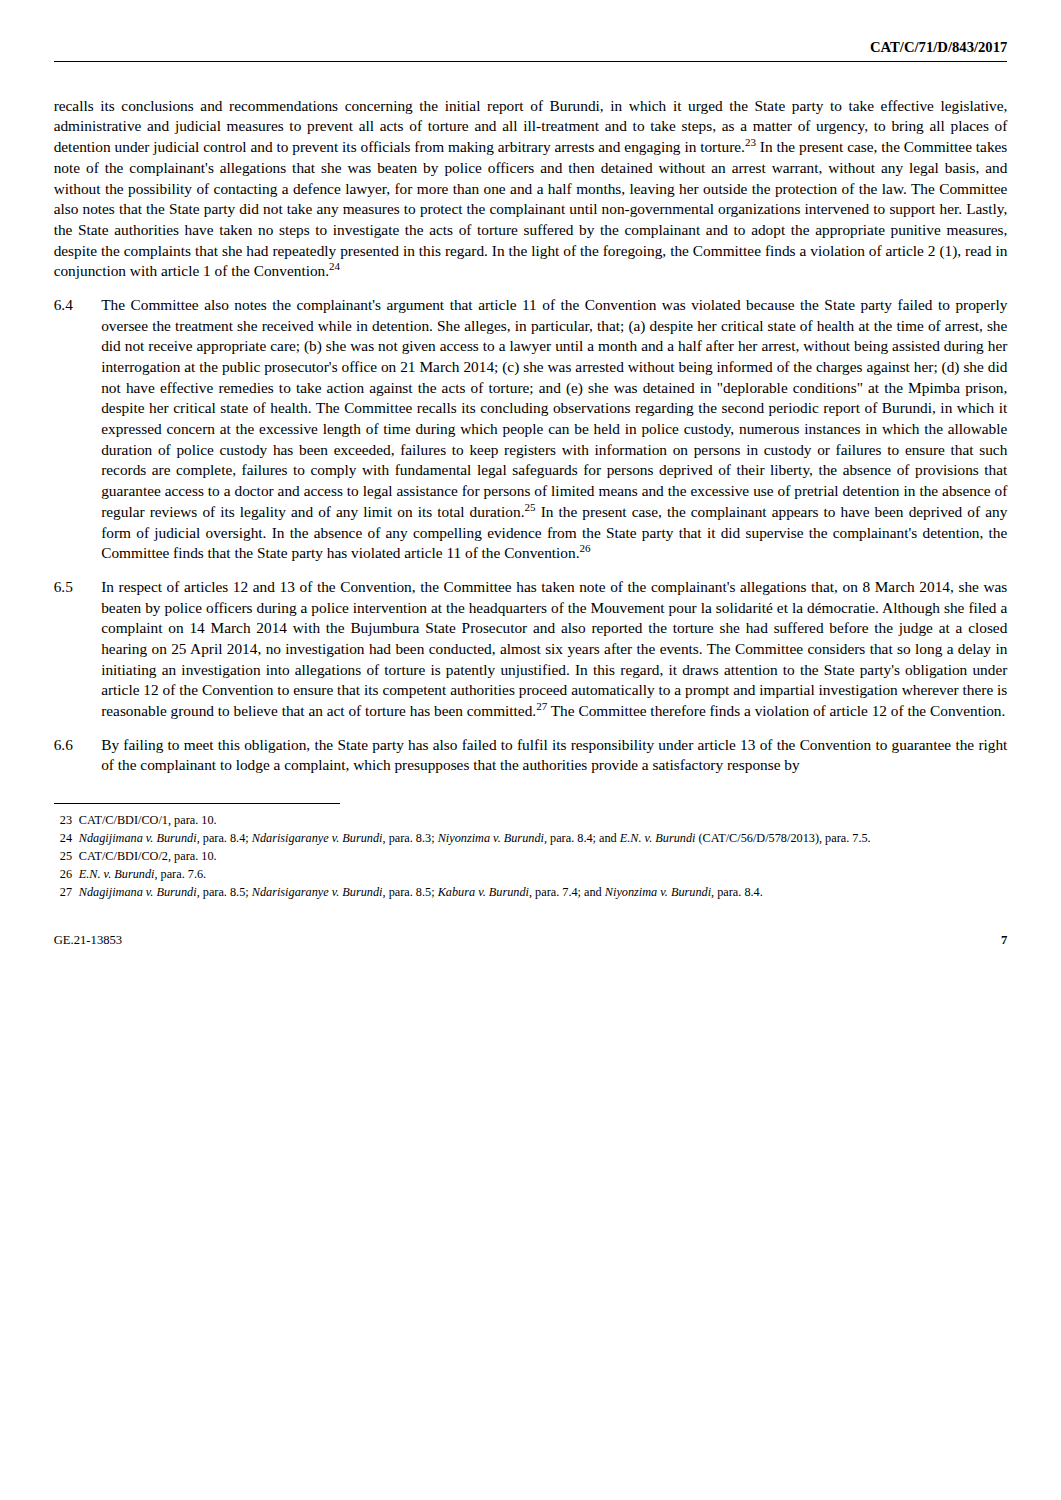CAT/C/71/D/843/2017
recalls its conclusions and recommendations concerning the initial report of Burundi, in which it urged the State party to take effective legislative, administrative and judicial measures to prevent all acts of torture and all ill-treatment and to take steps, as a matter of urgency, to bring all places of detention under judicial control and to prevent its officials from making arbitrary arrests and engaging in torture.23 In the present case, the Committee takes note of the complainant's allegations that she was beaten by police officers and then detained without an arrest warrant, without any legal basis, and without the possibility of contacting a defence lawyer, for more than one and a half months, leaving her outside the protection of the law. The Committee also notes that the State party did not take any measures to protect the complainant until non-governmental organizations intervened to support her. Lastly, the State authorities have taken no steps to investigate the acts of torture suffered by the complainant and to adopt the appropriate punitive measures, despite the complaints that she had repeatedly presented in this regard. In the light of the foregoing, the Committee finds a violation of article 2 (1), read in conjunction with article 1 of the Convention.24
6.4
The Committee also notes the complainant's argument that article 11 of the Convention was violated because the State party failed to properly oversee the treatment she received while in detention. She alleges, in particular, that; (a) despite her critical state of health at the time of arrest, she did not receive appropriate care; (b) she was not given access to a lawyer until a month and a half after her arrest, without being assisted during her interrogation at the public prosecutor's office on 21 March 2014; (c) she was arrested without being informed of the charges against her; (d) she did not have effective remedies to take action against the acts of torture; and (e) she was detained in "deplorable conditions" at the Mpimba prison, despite her critical state of health. The Committee recalls its concluding observations regarding the second periodic report of Burundi, in which it expressed concern at the excessive length of time during which people can be held in police custody, numerous instances in which the allowable duration of police custody has been exceeded, failures to keep registers with information on persons in custody or failures to ensure that such records are complete, failures to comply with fundamental legal safeguards for persons deprived of their liberty, the absence of provisions that guarantee access to a doctor and access to legal assistance for persons of limited means and the excessive use of pretrial detention in the absence of regular reviews of its legality and of any limit on its total duration.25 In the present case, the complainant appears to have been deprived of any form of judicial oversight. In the absence of any compelling evidence from the State party that it did supervise the complainant's detention, the Committee finds that the State party has violated article 11 of the Convention.26
6.5
In respect of articles 12 and 13 of the Convention, the Committee has taken note of the complainant's allegations that, on 8 March 2014, she was beaten by police officers during a police intervention at the headquarters of the Mouvement pour la solidarité et la démocratie. Although she filed a complaint on 14 March 2014 with the Bujumbura State Prosecutor and also reported the torture she had suffered before the judge at a closed hearing on 25 April 2014, no investigation had been conducted, almost six years after the events. The Committee considers that so long a delay in initiating an investigation into allegations of torture is patently unjustified. In this regard, it draws attention to the State party's obligation under article 12 of the Convention to ensure that its competent authorities proceed automatically to a prompt and impartial investigation wherever there is reasonable ground to believe that an act of torture has been committed.27 The Committee therefore finds a violation of article 12 of the Convention.
6.6
By failing to meet this obligation, the State party has also failed to fulfil its responsibility under article 13 of the Convention to guarantee the right of the complainant to lodge a complaint, which presupposes that the authorities provide a satisfactory response by
23
CAT/C/BDI/CO/1, para. 10.
24
Ndagijimana v. Burundi, para. 8.4; Ndarisigaranye v. Burundi, para. 8.3; Niyonzima v. Burundi, para. 8.4; and E.N. v. Burundi (CAT/C/56/D/578/2013), para. 7.5.
25
CAT/C/BDI/CO/2, para. 10.
26
E.N. v. Burundi, para. 7.6.
27
Ndagijimana v. Burundi, para. 8.5; Ndarisigaranye v. Burundi, para. 8.5; Kabura v. Burundi, para. 7.4; and Niyonzima v. Burundi, para. 8.4.
GE.21-13853
7